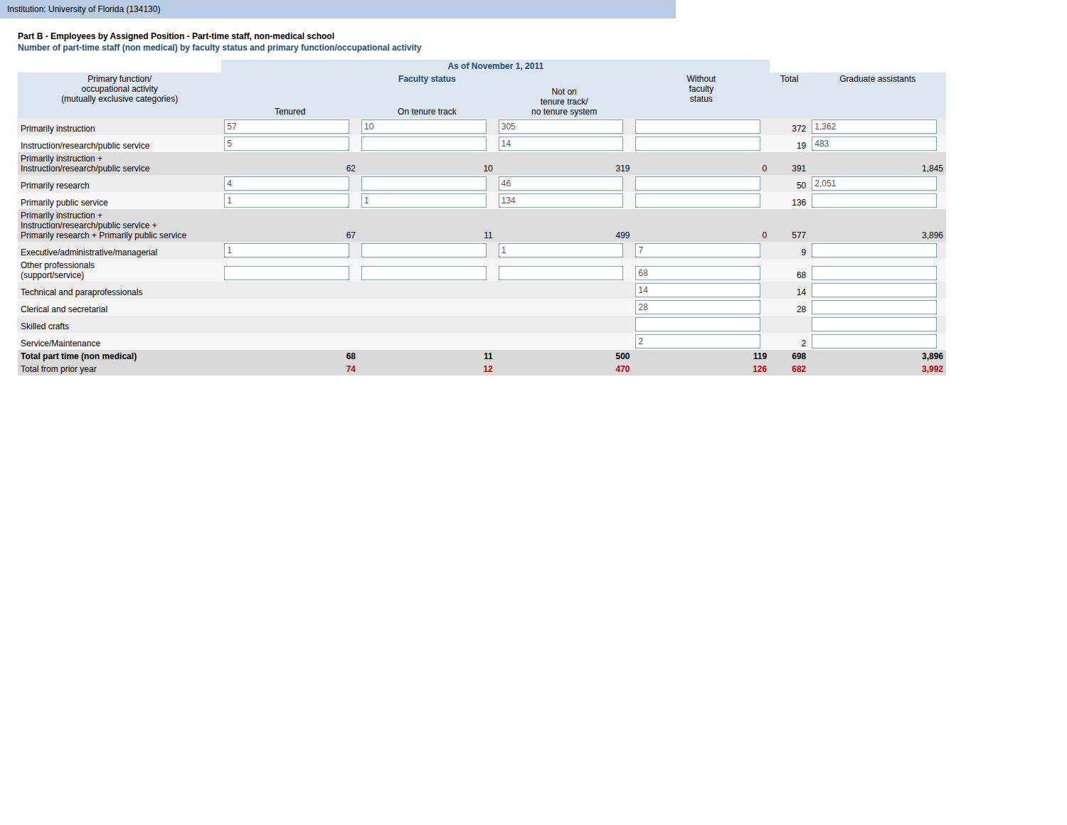Institution: University of Florida (134130)
Part B - Employees by Assigned Position - Part-time staff, non-medical school
Number of part-time staff (non medical) by faculty status and primary function/occupational activity
| | As of November 1, 2011 | | |
| --- | --- | --- | --- |
| Primary function/ occupational activity (mutually exclusive categories) | Faculty status | Without faculty status | Total | Graduate assistants |
| Tenured | On tenure track | Not on tenure track/ no tenure system |
| Primarily instruction | | | | | 372 | |
| Instruction/research/public service | | | | | 19 | |
| Primarily instruction + Instruction/research/public service | 62 | 10 | 319 | 0 | 391 | 1,845 |
| Primarily research | | | | | 50 | |
| Primarily public service | | | | | 136 | |
| Primarily instruction + Instruction/research/public service + Primarily research + Primarily public service | 67 | 11 | 499 | 0 | 577 | 3,896 |
| Executive/administrative/managerial | | | | | 9 | |
| Other professionals (support/service) | | | | | 68 | |
| Technical and paraprofessionals | | | | | 14 | |
| Clerical and secretarial | | | | | 28 | |
| Skilled crafts | | | | | | |
| Service/Maintenance | | | | | 2 | |
| Total part time (non medical) | 68 | 11 | 500 | 119 | 698 | 3,896 |
| Total from prior year | 74 | 12 | 470 | 126 | 682 | 3,992 |